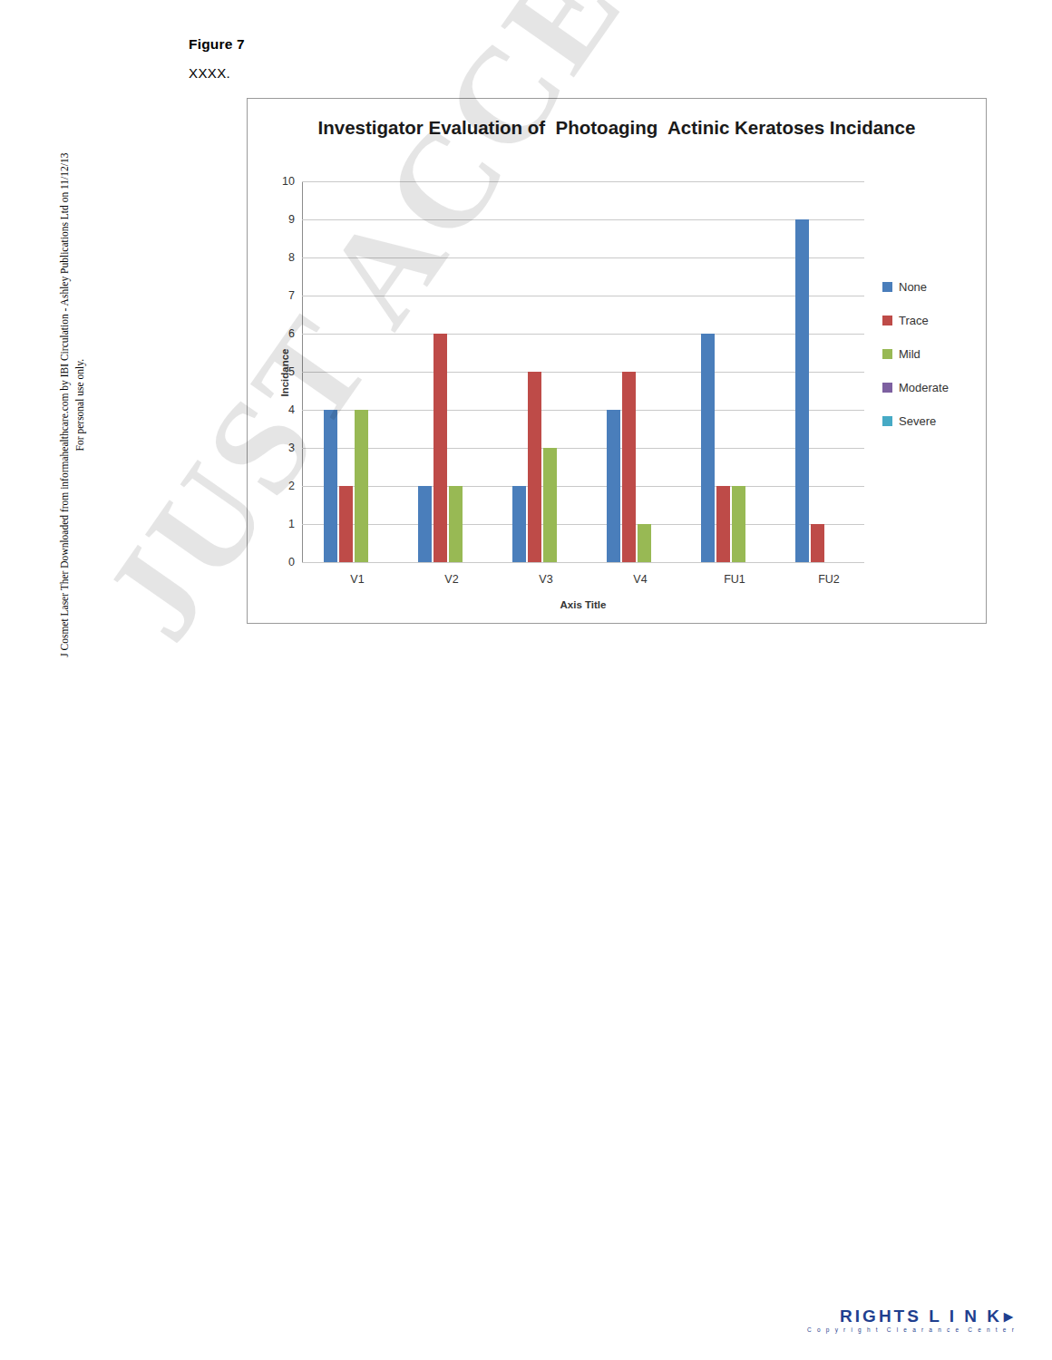J Cosmet Laser Ther Downloaded from informahealthcare.com by IBI Circulation - Ashley Publications Ltd on 11/12/13
For personal use only.
Figure 7
XXXX.
Investigator Evaluation of Photoaging Actinic Keratoses Incidance
0
1
2
3
4
5
6
7
8
9
10
Incidance
Axis Title
V1
V2
V3
V4
FU1
FU2
None
Trace
Mild
Moderate
Severe
JUST ACCEPTED
RIGHTS L I N K▸
C o p y r i g h t C l e a r a n c e C e n t e r